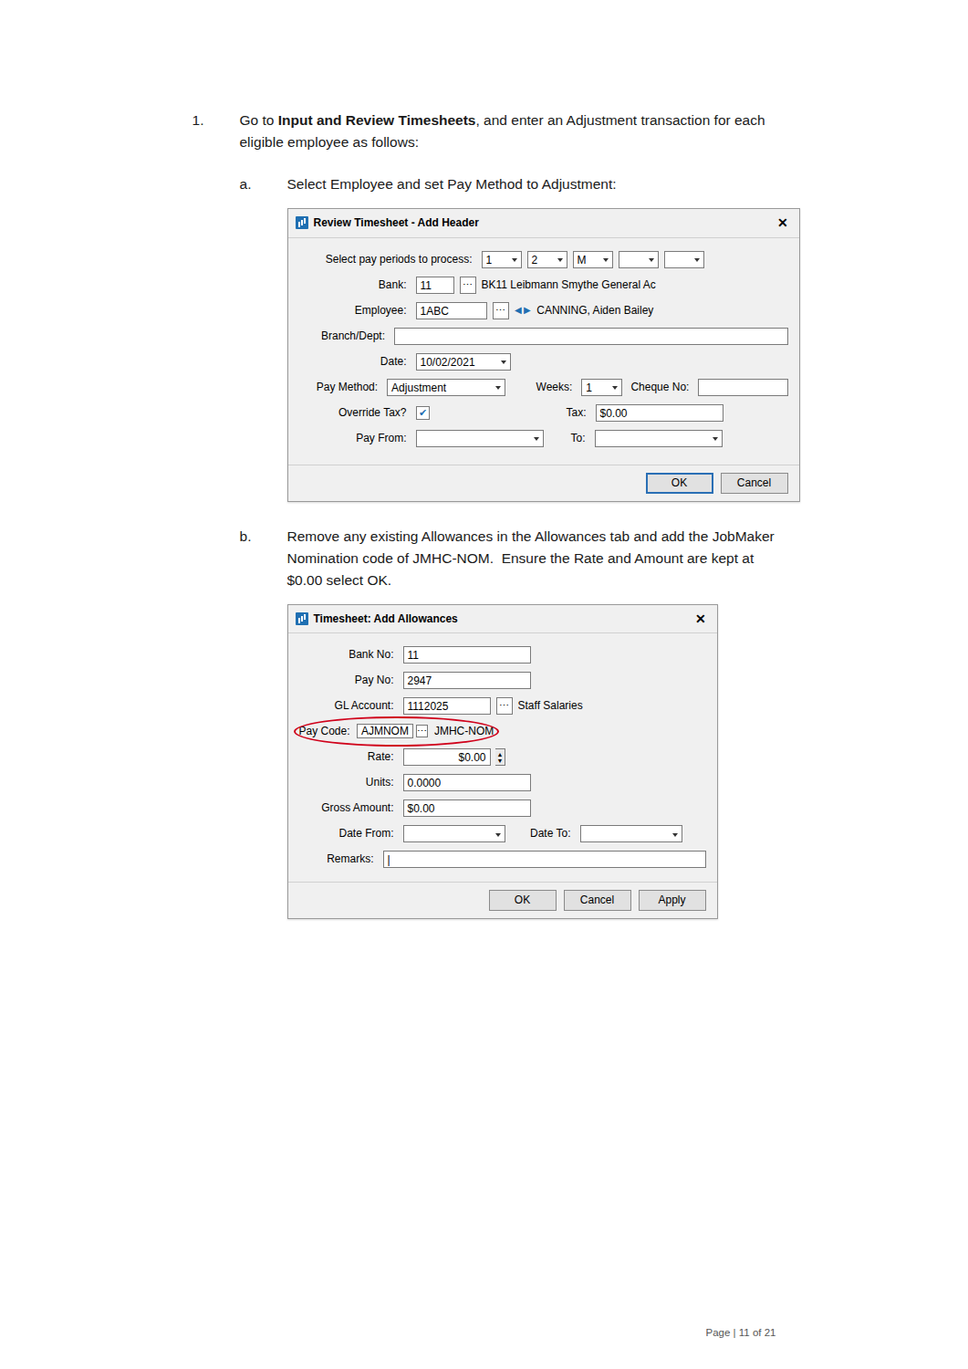Go to Input and Review Timesheets, and enter an Adjustment transaction for each eligible employee as follows:
Select Employee and set Pay Method to Adjustment:
Review Timesheet - Add Header ✕
Select pay periods to process: 1 2 M
Bank: 11 ⋯ BK11 Leibmann Smythe General Ac
Employee: 1ABC ⋯ ◀ ▶ CANNING, Aiden Bailey
Branch/Dept:
Date: 10/02/2021
Pay Method: Adjustment Weeks: 1 Cheque No:
Override Tax? ✔ Tax: $0.00
Pay From: To:
OK Cancel
Remove any existing Allowances in the Allowances tab and add the JobMaker Nomination code of JMHC-NOM. Ensure the Rate and Amount are kept at $0.00 select OK.
Timesheet: Add Allowances ✕
Bank No: 11
Pay No: 2947
GL Account: 1112025 ⋯ Staff Salaries
Pay Code: AJMNOM ⋯ JMHC-NOM
Rate: $0.00▲
▼
Units: 0.0000
Gross Amount: $0.00
Date From: Date To:
Remarks: |
OK Cancel Apply
Page | 11 of 21